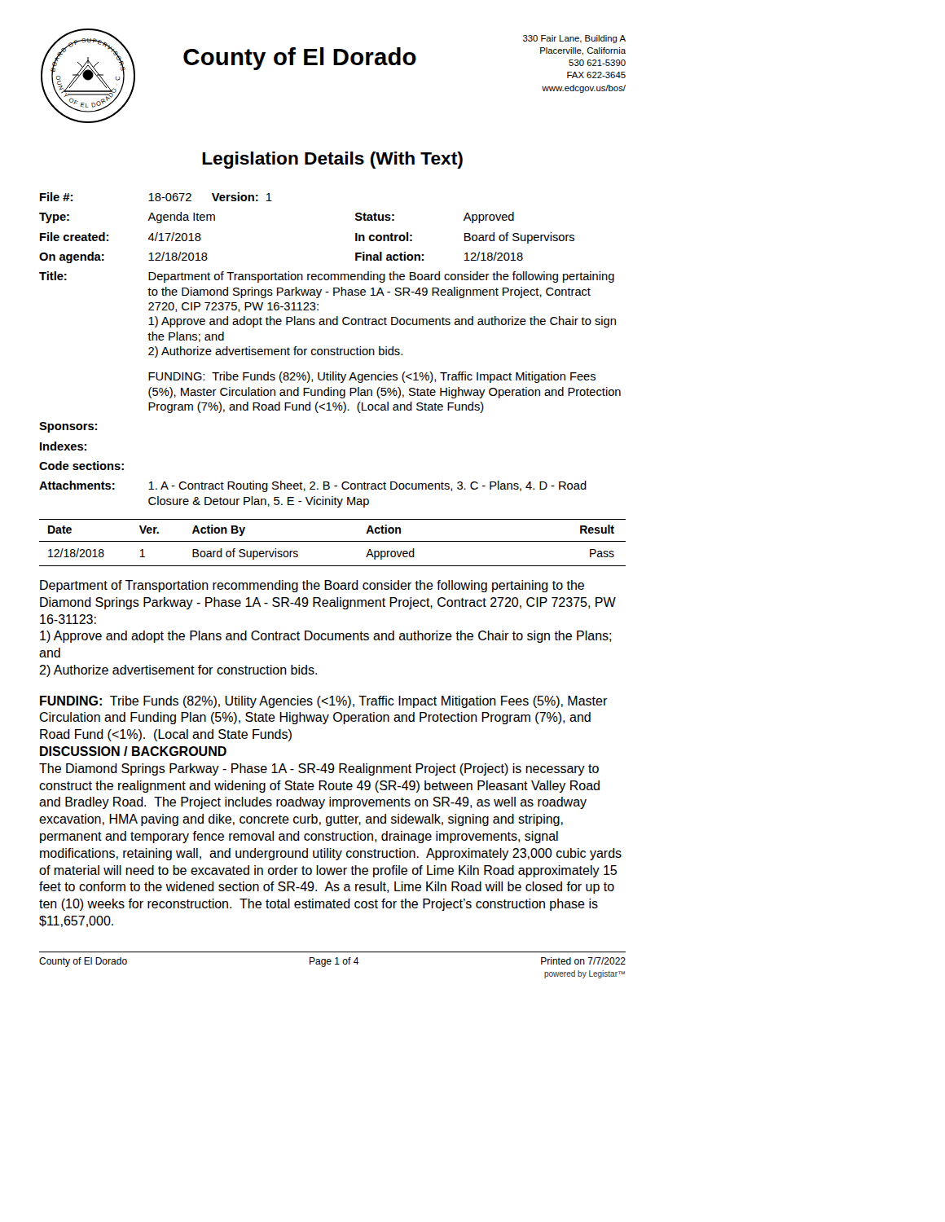BOARD OF SUPERVISORS COUNTY OF EL DORADO · CA
County of El Dorado
330 Fair Lane, Building A
Placerville, California
530 621-5390
FAX 622-3645
www.edcgov.us/bos/
Legislation Details (With Text)
| File #: | 18-0672 Version: 1 | | |
| Type: | Agenda Item | Status: | Approved |
| File created: | 4/17/2018 | In control: | Board of Supervisors |
| On agenda: | 12/18/2018 | Final action: | 12/18/2018 |
| Title: | Department of Transportation recommending the Board consider the following pertaining to the Diamond Springs Parkway - Phase 1A - SR-49 Realignment Project, Contract 2720, CIP 72375, PW 16-31123: 1) Approve and adopt the Plans and Contract Documents and authorize the Chair to sign the Plans; and 2) Authorize advertisement for construction bids. FUNDING: Tribe Funds (82%), Utility Agencies (<1%), Traffic Impact Mitigation Fees (5%), Master Circulation and Funding Plan (5%), State Highway Operation and Protection Program (7%), and Road Fund (<1%). (Local and State Funds) |
| Sponsors: | |
| Indexes: | |
| Code sections: | |
| Attachments: | 1. A - Contract Routing Sheet, 2. B - Contract Documents, 3. C - Plans, 4. D - Road Closure & Detour Plan, 5. E - Vicinity Map |
| Date | Ver. | Action By | Action | Result |
| --- | --- | --- | --- | --- |
| 12/18/2018 | 1 | Board of Supervisors | Approved | Pass |
Department of Transportation recommending the Board consider the following pertaining to the Diamond Springs Parkway - Phase 1A - SR-49 Realignment Project, Contract 2720, CIP 72375, PW 16-31123:
1) Approve and adopt the Plans and Contract Documents and authorize the Chair to sign the Plans; and
2) Authorize advertisement for construction bids.
FUNDING: Tribe Funds (82%), Utility Agencies (<1%), Traffic Impact Mitigation Fees (5%), Master Circulation and Funding Plan (5%), State Highway Operation and Protection Program (7%), and Road Fund (<1%). (Local and State Funds)
DISCUSSION / BACKGROUND
The Diamond Springs Parkway - Phase 1A - SR-49 Realignment Project (Project) is necessary to construct the realignment and widening of State Route 49 (SR-49) between Pleasant Valley Road and Bradley Road. The Project includes roadway improvements on SR-49, as well as roadway excavation, HMA paving and dike, concrete curb, gutter, and sidewalk, signing and striping, permanent and temporary fence removal and construction, drainage improvements, signal modifications, retaining wall, and underground utility construction. Approximately 23,000 cubic yards of material will need to be excavated in order to lower the profile of Lime Kiln Road approximately 15 feet to conform to the widened section of SR-49. As a result, Lime Kiln Road will be closed for up to ten (10) weeks for reconstruction. The total estimated cost for the Project’s construction phase is $11,657,000.
County of El Dorado
Page 1 of 4
Printed on 7/7/2022
powered by Legistar™